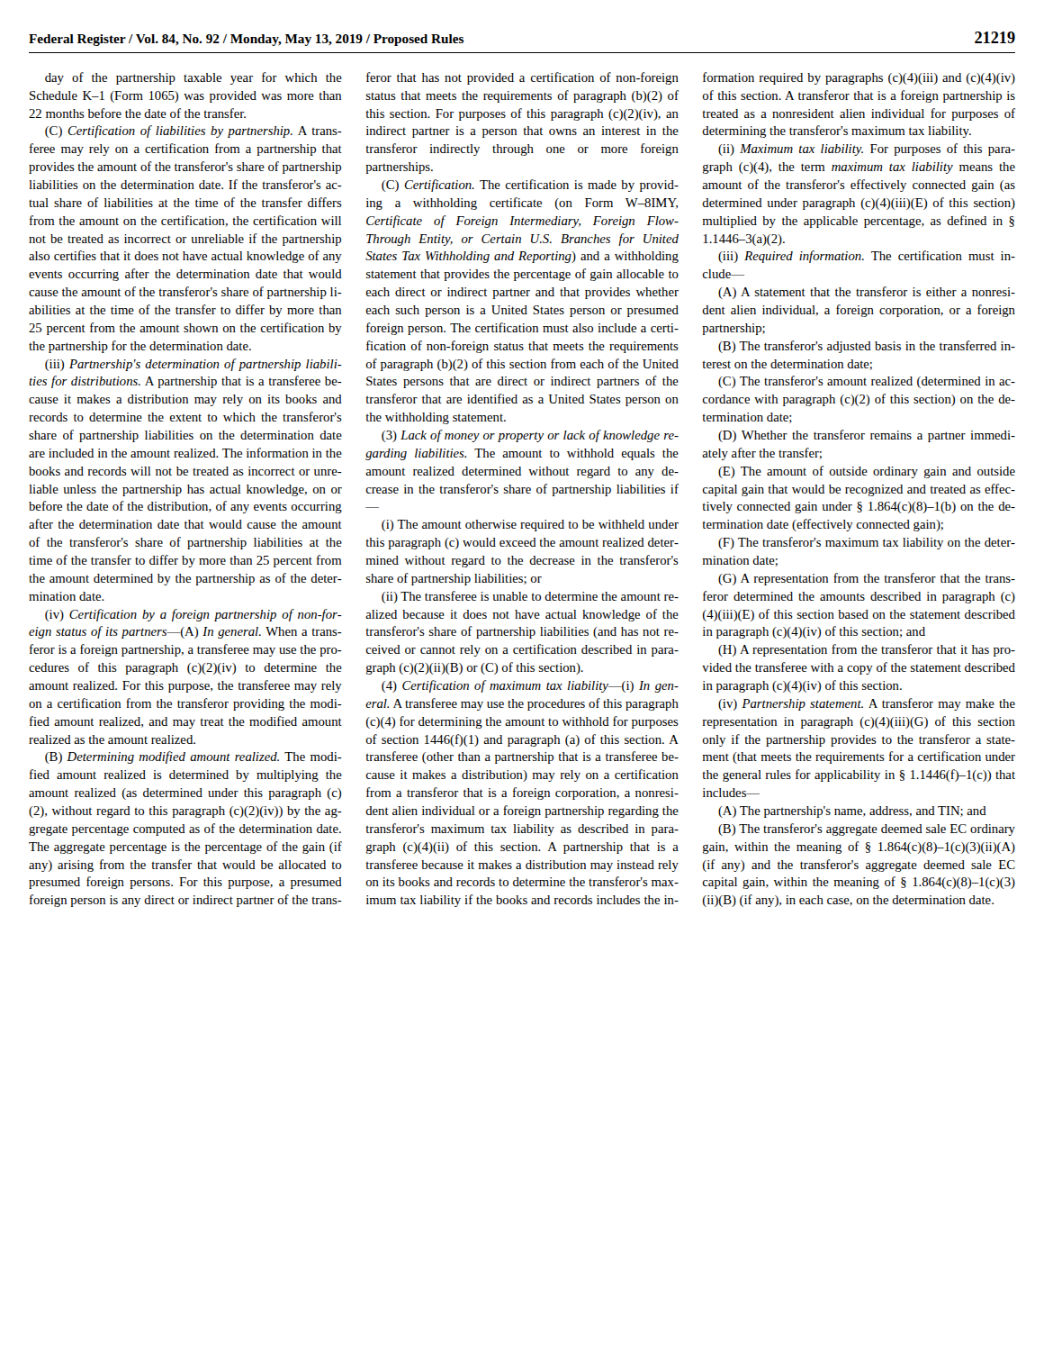Federal Register / Vol. 84, No. 92 / Monday, May 13, 2019 / Proposed Rules
21219
day of the partnership taxable year for which the Schedule K–1 (Form 1065) was provided was more than 22 months before the date of the transfer.
(C) Certification of liabilities by partnership. A transferee may rely on a certification from a partnership that provides the amount of the transferor's share of partnership liabilities on the determination date. If the transferor's actual share of liabilities at the time of the transfer differs from the amount on the certification, the certification will not be treated as incorrect or unreliable if the partnership also certifies that it does not have actual knowledge of any events occurring after the determination date that would cause the amount of the transferor's share of partnership liabilities at the time of the transfer to differ by more than 25 percent from the amount shown on the certification by the partnership for the determination date.
(iii) Partnership's determination of partnership liabilities for distributions. A partnership that is a transferee because it makes a distribution may rely on its books and records to determine the extent to which the transferor's share of partnership liabilities on the determination date are included in the amount realized. The information in the books and records will not be treated as incorrect or unreliable unless the partnership has actual knowledge, on or before the date of the distribution, of any events occurring after the determination date that would cause the amount of the transferor's share of partnership liabilities at the time of the transfer to differ by more than 25 percent from the amount determined by the partnership as of the determination date.
(iv) Certification by a foreign partnership of non-foreign status of its partners—(A) In general. When a transferor is a foreign partnership, a transferee may use the procedures of this paragraph (c)(2)(iv) to determine the amount realized. For this purpose, the transferee may rely on a certification from the transferor providing the modified amount realized, and may treat the modified amount realized as the amount realized.
(B) Determining modified amount realized. The modified amount realized is determined by multiplying the amount realized (as determined under this paragraph (c)(2), without regard to this paragraph (c)(2)(iv)) by the aggregate percentage computed as of the determination date. The aggregate percentage is the percentage of the gain (if any) arising from the transfer that would be allocated to presumed foreign persons. For this purpose, a presumed foreign person is any direct or indirect partner of the transferor that has not provided a certification of non-foreign status that meets the requirements of paragraph (b)(2) of this section. For purposes of this paragraph (c)(2)(iv), an indirect partner is a person that owns an interest in the transferor indirectly through one or more foreign partnerships.
(C) Certification. The certification is made by providing a withholding certificate (on Form W–8IMY, Certificate of Foreign Intermediary, Foreign Flow-Through Entity, or Certain U.S. Branches for United States Tax Withholding and Reporting) and a withholding statement that provides the percentage of gain allocable to each direct or indirect partner and that provides whether each such person is a United States person or presumed foreign person. The certification must also include a certification of non-foreign status that meets the requirements of paragraph (b)(2) of this section from each of the United States persons that are direct or indirect partners of the transferor that are identified as a United States person on the withholding statement.
(3) Lack of money or property or lack of knowledge regarding liabilities. The amount to withhold equals the amount realized determined without regard to any decrease in the transferor's share of partnership liabilities if—
(i) The amount otherwise required to be withheld under this paragraph (c) would exceed the amount realized determined without regard to the decrease in the transferor's share of partnership liabilities; or
(ii) The transferee is unable to determine the amount realized because it does not have actual knowledge of the transferor's share of partnership liabilities (and has not received or cannot rely on a certification described in paragraph (c)(2)(ii)(B) or (C) of this section).
(4) Certification of maximum tax liability—(i) In general. A transferee may use the procedures of this paragraph (c)(4) for determining the amount to withhold for purposes of section 1446(f)(1) and paragraph (a) of this section. A transferee (other than a partnership that is a transferee because it makes a distribution) may rely on a certification from a transferor that is a foreign corporation, a nonresident alien individual or a foreign partnership regarding the transferor's maximum tax liability as described in paragraph (c)(4)(ii) of this section. A partnership that is a transferee because it makes a distribution may instead rely on its books and records to determine the transferor's maximum tax liability if the books and records includes the information required by paragraphs (c)(4)(iii) and (c)(4)(iv) of this section. A transferor that is a foreign partnership is treated as a nonresident alien individual for purposes of determining the transferor's maximum tax liability.
(ii) Maximum tax liability. For purposes of this paragraph (c)(4), the term maximum tax liability means the amount of the transferor's effectively connected gain (as determined under paragraph (c)(4)(iii)(E) of this section) multiplied by the applicable percentage, as defined in § 1.1446–3(a)(2).
(iii) Required information. The certification must include—
(A) A statement that the transferor is either a nonresident alien individual, a foreign corporation, or a foreign partnership;
(B) The transferor's adjusted basis in the transferred interest on the determination date;
(C) The transferor's amount realized (determined in accordance with paragraph (c)(2) of this section) on the determination date;
(D) Whether the transferor remains a partner immediately after the transfer;
(E) The amount of outside ordinary gain and outside capital gain that would be recognized and treated as effectively connected gain under § 1.864(c)(8)–1(b) on the determination date (effectively connected gain);
(F) The transferor's maximum tax liability on the determination date;
(G) A representation from the transferor that the transferor determined the amounts described in paragraph (c)(4)(iii)(E) of this section based on the statement described in paragraph (c)(4)(iv) of this section; and
(H) A representation from the transferor that it has provided the transferee with a copy of the statement described in paragraph (c)(4)(iv) of this section.
(iv) Partnership statement. A transferor may make the representation in paragraph (c)(4)(iii)(G) of this section only if the partnership provides to the transferor a statement (that meets the requirements for a certification under the general rules for applicability in § 1.1446(f)–1(c)) that includes—
(A) The partnership's name, address, and TIN; and
(B) The transferor's aggregate deemed sale EC ordinary gain, within the meaning of § 1.864(c)(8)–1(c)(3)(ii)(A) (if any) and the transferor's aggregate deemed sale EC capital gain, within the meaning of § 1.864(c)(8)–1(c)(3)(ii)(B) (if any), in each case, on the determination date.